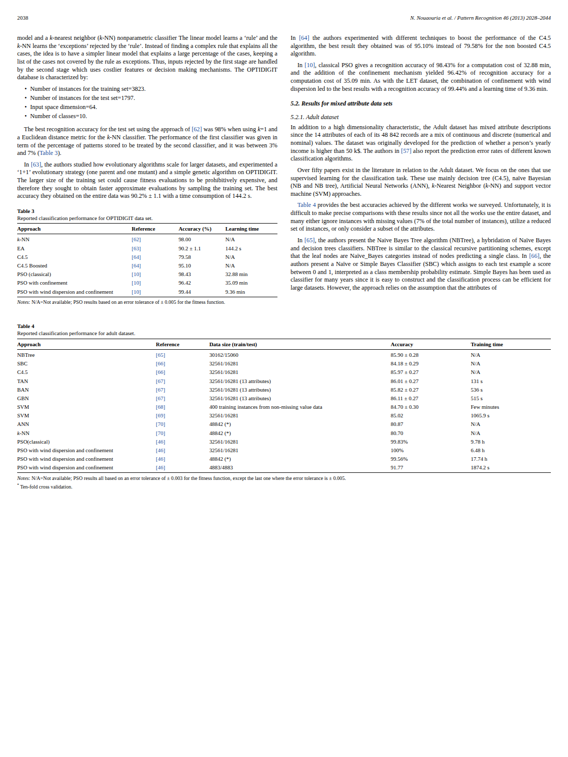2038
N. Nouaouria et al. / Pattern Recognition 46 (2013) 2028–2044
model and a k-nearest neighbor (k-NN) nonparametric classifier The linear model learns a ‘rule’ and the k-NN learns the ‘exceptions’ rejected by the ‘rule’. Instead of finding a complex rule that explains all the cases, the idea is to have a simpler linear model that explains a large percentage of the cases, keeping a list of the cases not covered by the rule as exceptions. Thus, inputs rejected by the first stage are handled by the second stage which uses costlier features or decision making mechanisms. The OPTIDIGIT database is characterized by:
Number of instances for the training set=3823.
Number of instances for the test set=1797.
Input space dimension=64.
Number of classes=10.
The best recognition accuracy for the test set using the approach of [62] was 98% when using k=1 and a Euclidean distance metric for the k-NN classifier. The performance of the first classifier was given in term of the percentage of patterns stored to be treated by the second classifier, and it was between 3% and 7% (Table 3).
In [63], the authors studied how evolutionary algorithms scale for larger datasets, and experimented a ‘1+1’ evolutionary strategy (one parent and one mutant) and a simple genetic algorithm on OPTIDIGIT. The larger size of the training set could cause fitness evaluations to be prohibitively expensive, and therefore they sought to obtain faster approximate evaluations by sampling the training set. The best accuracy they obtained on the entire data was 90.2% ± 1.1 with a time consumption of 144.2 s.
Table 3 Reported classification performance for OPTIDIGIT data set.
| Approach | Reference | Accuracy (%) | Learning time |
| --- | --- | --- | --- |
| k -NN | [62] | 98.00 | N/A |
| EA | [63] | 90.2 ± 1.1 | 144.2 s |
| C4.5 | [64] | 79.58 | N/A |
| C4.5 Boosted | [64] | 95.10 | N/A |
| PSO (classical) | [10] | 98.43 | 32.88 min |
| PSO with confinement | [10] | 96.42 | 35.09 min |
| PSO with wind dispersion and confinement | [10] | 99.44 | 9.36 min |
Notes: N/A=Not available; PSO results based on an error tolerance of ± 0.005 for the fitness function.
In [64] the authors experimented with different techniques to boost the performance of the C4.5 algorithm, the best result they obtained was of 95.10% instead of 79.58% for the non boosted C4.5 algorithm.
In [10], classical PSO gives a recognition accuracy of 98.43% for a computation cost of 32.88 min, and the addition of the confinement mechanism yielded 96.42% of recognition accuracy for a computation cost of 35.09 min. As with the LET dataset, the combination of confinement with wind dispersion led to the best results with a recognition accuracy of 99.44% and a learning time of 9.36 min.
5.2. Results for mixed attribute data sets
5.2.1. Adult dataset
In addition to a high dimensionality characteristic, the Adult dataset has mixed attribute descriptions since the 14 attributes of each of its 48 842 records are a mix of continuous and discrete (numerical and nominal) values. The dataset was originally developed for the prediction of whether a person’s yearly income is higher than 50 k$. The authors in [57] also report the prediction error rates of different known classification algorithms.
Over fifty papers exist in the literature in relation to the Adult dataset. We focus on the ones that use supervised learning for the classification task. These use mainly decision tree (C4.5), naïve Bayesian (NB and NB tree), Artificial Neural Networks (ANN), k-Nearest Neighbor (k-NN) and support vector machine (SVM) approaches.
Table 4 provides the best accuracies achieved by the different works we surveyed. Unfortunately, it is difficult to make precise comparisons with these results since not all the works use the entire dataset, and many either ignore instances with missing values (7% of the total number of instances), utilize a reduced set of instances, or only consider a subset of the attributes.
In [65], the authors present the Naive Bayes Tree algorithm (NBTree), a hybridation of Naïve Bayes and decision trees classifiers. NBTree is similar to the classical recursive partitioning schemes, except that the leaf nodes are Naïve_Bayes categories instead of nodes predicting a single class. In [66], the authors present a Naïve or Simple Bayes Classifier (SBC) which assigns to each test example a score between 0 and 1, interpreted as a class membership probability estimate. Simple Bayes has been used as classifier for many years since it is easy to construct and the classification process can be efficient for large datasets. However, the approach relies on the assumption that the attributes of
Table 4 Reported classification performance for adult dataset.
| Approach | Reference | Data size (train/test) | Accuracy | Training time |
| --- | --- | --- | --- | --- |
| NBTree | [65] | 30162/15060 | 85.90 ± 0.28 | N/A |
| SBC | [66] | 32561/16281 | 84.18 ± 0.29 | N/A |
| C4.5 | [66] | 32561/16281 | 85.97 ± 0.27 | N/A |
| TAN | [67] | 32561/16281 (13 attributes) | 86.01 ± 0.27 | 131 s |
| BAN | [67] | 32561/16281 (13 attributes) | 85.82 ± 0.27 | 536 s |
| GBN | [67] | 32561/16281 (13 attributes) | 86.11 ± 0.27 | 515 s |
| SVM | [68] | 400 training instances from non-missing value data | 84.70 ± 0.30 | Few minutes |
| SVM | [69] | 32561/16281 | 85.02 | 1065.9 s |
| ANN | [70] | 48842 (*) | 80.87 | N/A |
| k -NN | [70] | 48842 (*) | 80.70 | N/A |
| PSO(classical) | [46] | 32561/16281 | 99.83% | 9.78 h |
| PSO with wind dispersion and confinement | [46] | 32561/16281 | 100% | 6.48 h |
| PSO with wind dispersion and confinement | [46] | 48842 (*) | 99.56% | 17.74 h |
| PSO with wind dispersion and confinement | [46] | 4883/4883 | 91.77 | 1874.2 s |
Notes: N/A=Not available; PSO results all based on an error tolerance of ± 0.003 for the fitness function, except the last one where the error tolerance is ± 0.005.
* Ten-fold cross validation.